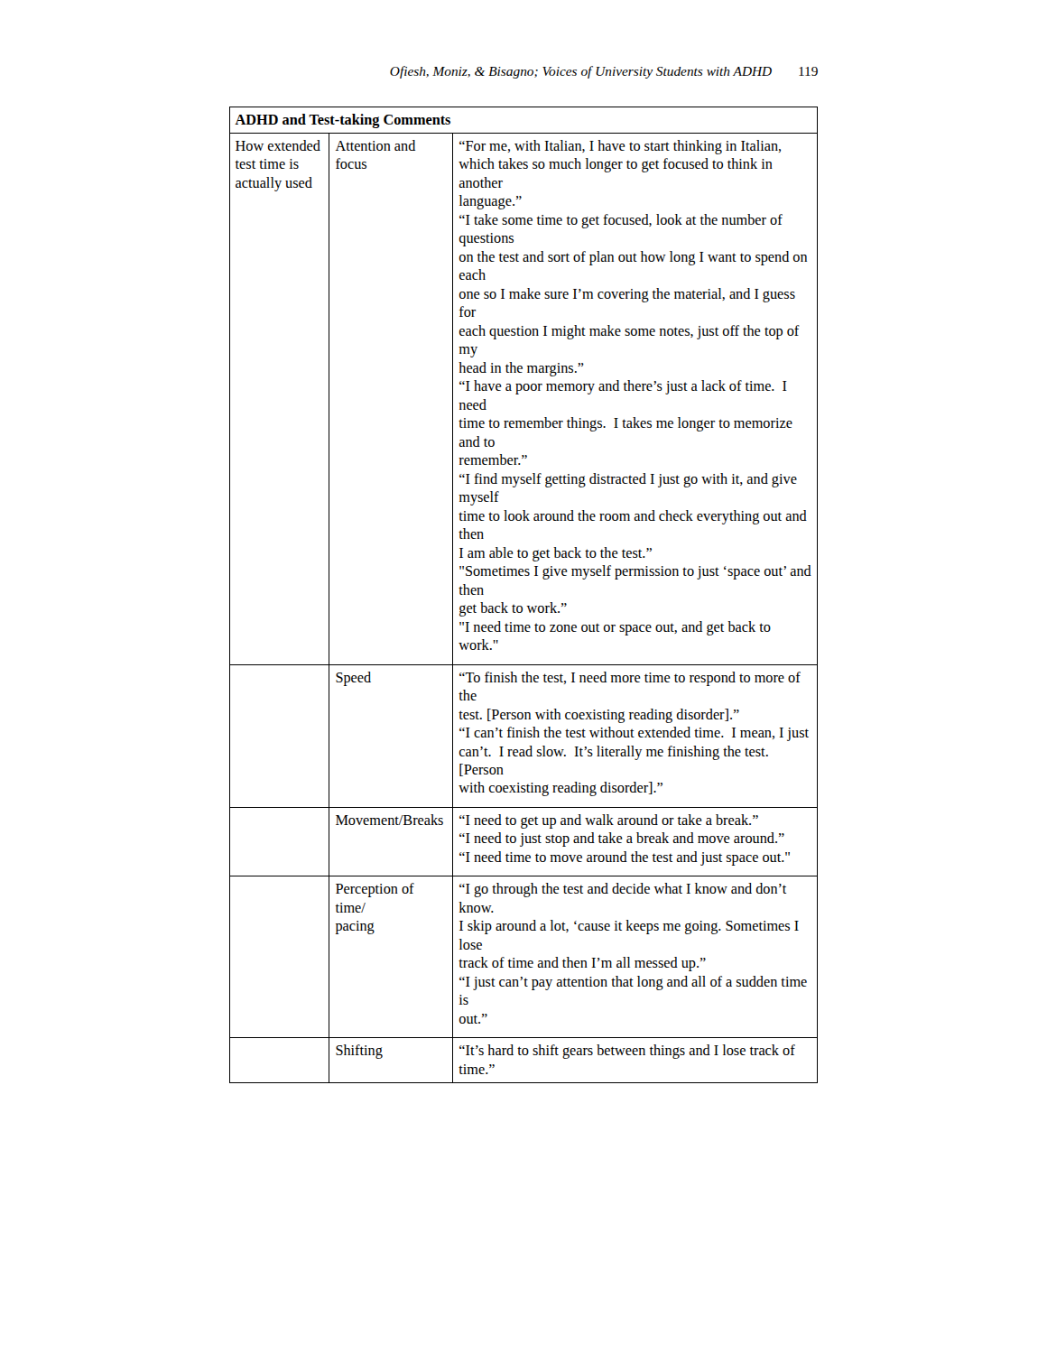Ofiesh, Moniz, & Bisagno; Voices of University Students with ADHD 119
| ADHD and Test-taking Comments |
| --- |
| How extended test time is actually used | Attention and focus | “For me, with Italian, I have to start thinking in Italian, which takes so much longer to get focused to think in another language.” “I take some time to get focused, look at the number of questions on the test and sort of plan out how long I want to spend on each one so I make sure I’m covering the material, and I guess for each question I might make some notes, just off the top of my head in the margins.” “I have a poor memory and there’s just a lack of time. I need time to remember things. I takes me longer to memorize and to remember.” “I find myself getting distracted I just go with it, and give myself time to look around the room and check everything out and then I am able to get back to the test.” "Sometimes I give myself permission to just ‘space out’ and then get back to work.” "I need time to zone out or space out, and get back to work." |
| | Speed | “To finish the test, I need more time to respond to more of the test. [Person with coexisting reading disorder].” “I can’t finish the test without extended time. I mean, I just can’t. I read slow. It’s literally me finishing the test. [Person with coexisting reading disorder].” |
| | Movement/Breaks | “I need to get up and walk around or take a break.” “I need to just stop and take a break and move around.” “I need time to move around the test and just space out." |
| | Perception of time/ pacing | “I go through the test and decide what I know and don’t know. I skip around a lot, ‘cause it keeps me going. Sometimes I lose track of time and then I’m all messed up.” “I just can’t pay attention that long and all of a sudden time is out.” |
| | Shifting | “It’s hard to shift gears between things and I lose track of time.” |